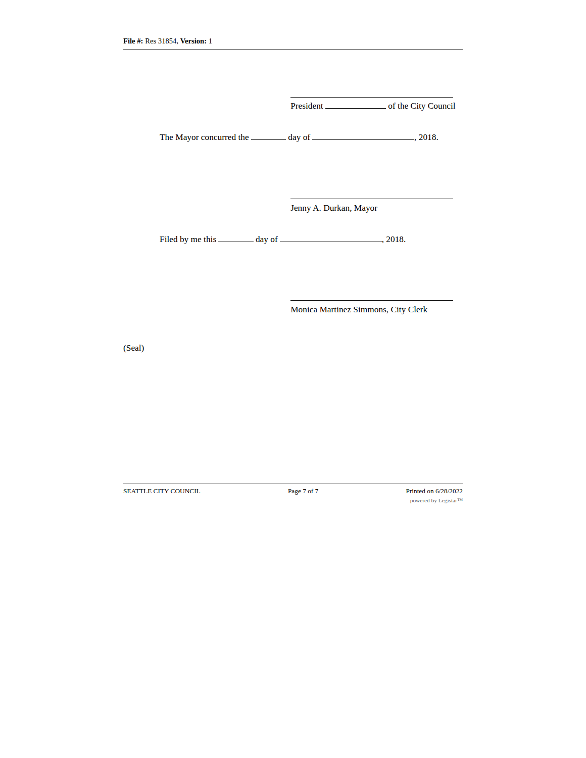File #: Res 31854, Version: 1
President of the City Council
The Mayor concurred the day of , 2018.
Jenny A. Durkan, Mayor
Filed by me this day of , 2018.
Monica Martinez Simmons, City Clerk
(Seal)
SEATTLE CITY COUNCIL
Page 7 of 7
Printed on 6/28/2022 powered by Legistar™